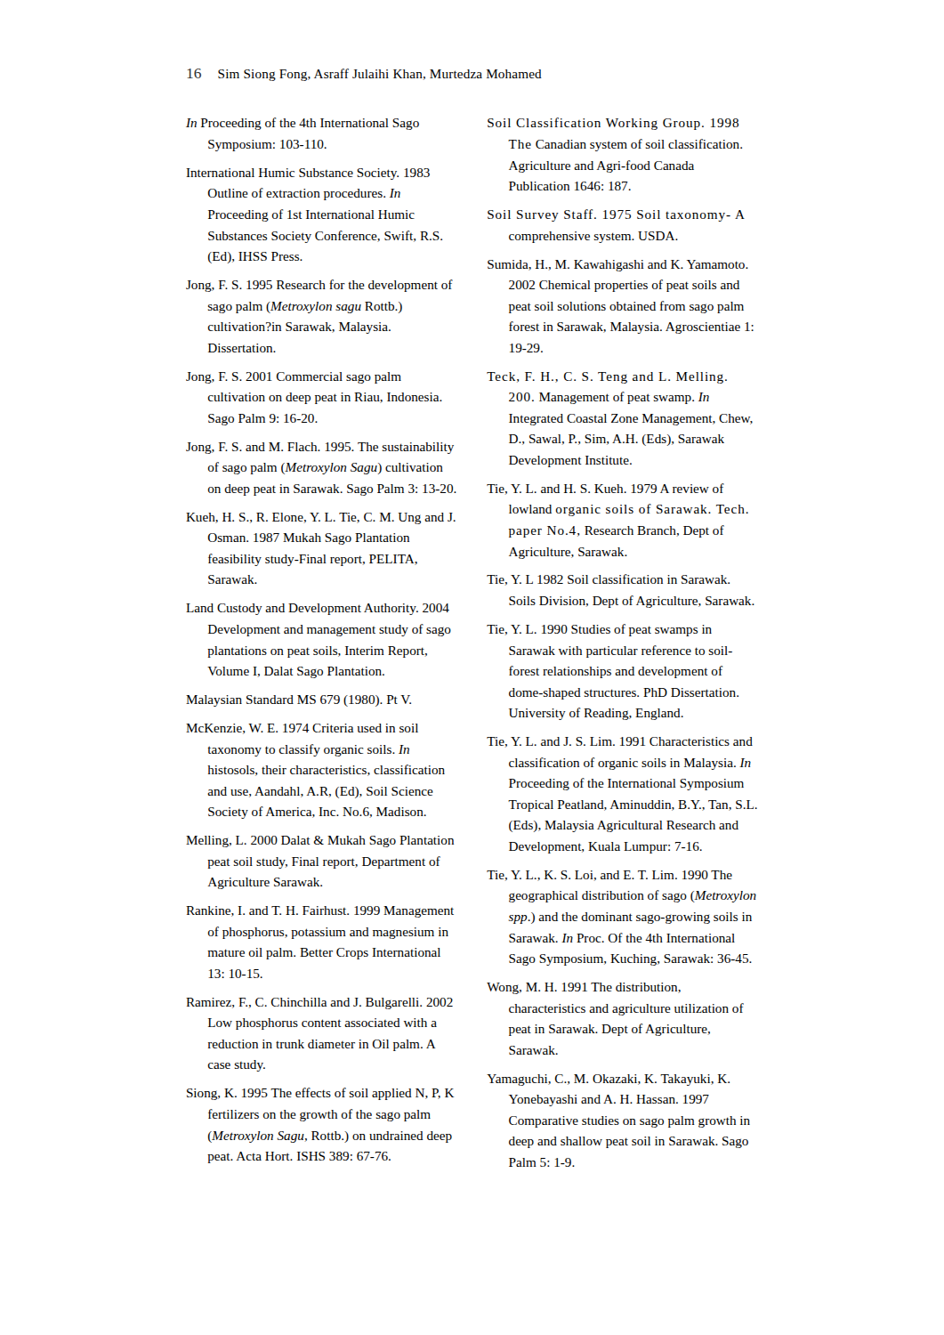16 Sim Siong Fong, Asraff Julaihi Khan, Murtedza Mohamed
In Proceeding of the 4th International Sago Symposium: 103-110.
International Humic Substance Society. 1983 Outline of extraction procedures. In Proceeding of 1st International Humic Substances Society Conference, Swift, R.S. (Ed), IHSS Press.
Jong, F. S. 1995 Research for the development of sago palm (Metroxylon sagu Rottb.) cultivation?in Sarawak, Malaysia. Dissertation.
Jong, F. S. 2001 Commercial sago palm cultivation on deep peat in Riau, Indonesia. Sago Palm 9: 16-20.
Jong, F. S. and M. Flach. 1995. The sustainability of sago palm (Metroxylon Sagu) cultivation on deep peat in Sarawak. Sago Palm 3: 13-20.
Kueh, H. S., R. Elone, Y. L. Tie, C. M. Ung and J. Osman. 1987 Mukah Sago Plantation feasibility study-Final report, PELITA, Sarawak.
Land Custody and Development Authority. 2004 Development and management study of sago plantations on peat soils, Interim Report, Volume I, Dalat Sago Plantation.
Malaysian Standard MS 679 (1980). Pt V.
McKenzie, W. E. 1974 Criteria used in soil taxonomy to classify organic soils. In histosols, their characteristics, classification and use, Aandahl, A.R, (Ed), Soil Science Society of America, Inc. No.6, Madison.
Melling, L. 2000 Dalat & Mukah Sago Plantation peat soil study, Final report, Department of Agriculture Sarawak.
Rankine, I. and T. H. Fairhust. 1999 Management of phosphorus, potassium and magnesium in mature oil palm. Better Crops International 13: 10-15.
Ramirez, F., C. Chinchilla and J. Bulgarelli. 2002 Low phosphorus content associated with a reduction in trunk diameter in Oil palm. A case study.
Siong, K. 1995 The effects of soil applied N, P, K fertilizers on the growth of the sago palm (Metroxylon Sagu, Rottb.) on undrained deep peat. Acta Hort. ISHS 389: 67-76.
Soil Classification Working Group. 1998 The Canadian system of soil classification. Agriculture and Agri-food Canada Publication 1646: 187.
Soil Survey Staff. 1975 Soil taxonomy- A comprehensive system. USDA.
Sumida, H., M. Kawahigashi and K. Yamamoto. 2002 Chemical properties of peat soils and peat soil solutions obtained from sago palm forest in Sarawak, Malaysia. Agroscientiae 1: 19-29.
Teck, F. H., C. S. Teng and L. Melling. 200. Management of peat swamp. In Integrated Coastal Zone Management, Chew, D., Sawal, P., Sim, A.H. (Eds), Sarawak Development Institute.
Tie, Y. L. and H. S. Kueh. 1979 A review of lowland organic soils of Sarawak. Tech. paper No.4, Research Branch, Dept of Agriculture, Sarawak.
Tie, Y. L 1982 Soil classification in Sarawak. Soils Division, Dept of Agriculture, Sarawak.
Tie, Y. L. 1990 Studies of peat swamps in Sarawak with particular reference to soil-forest relationships and development of dome-shaped structures. PhD Dissertation. University of Reading, England.
Tie, Y. L. and J. S. Lim. 1991 Characteristics and classification of organic soils in Malaysia. In Proceeding of the International Symposium Tropical Peatland, Aminuddin, B.Y., Tan, S.L. (Eds), Malaysia Agricultural Research and Development, Kuala Lumpur: 7-16.
Tie, Y. L., K. S. Loi, and E. T. Lim. 1990 The geographical distribution of sago (Metroxylon spp.) and the dominant sago-growing soils in Sarawak. In Proc. Of the 4th International Sago Symposium, Kuching, Sarawak: 36-45.
Wong, M. H. 1991 The distribution, characteristics and agriculture utilization of peat in Sarawak. Dept of Agriculture, Sarawak.
Yamaguchi, C., M. Okazaki, K. Takayuki, K. Yonebayashi and A. H. Hassan. 1997 Comparative studies on sago palm growth in deep and shallow peat soil in Sarawak. Sago Palm 5: 1-9.